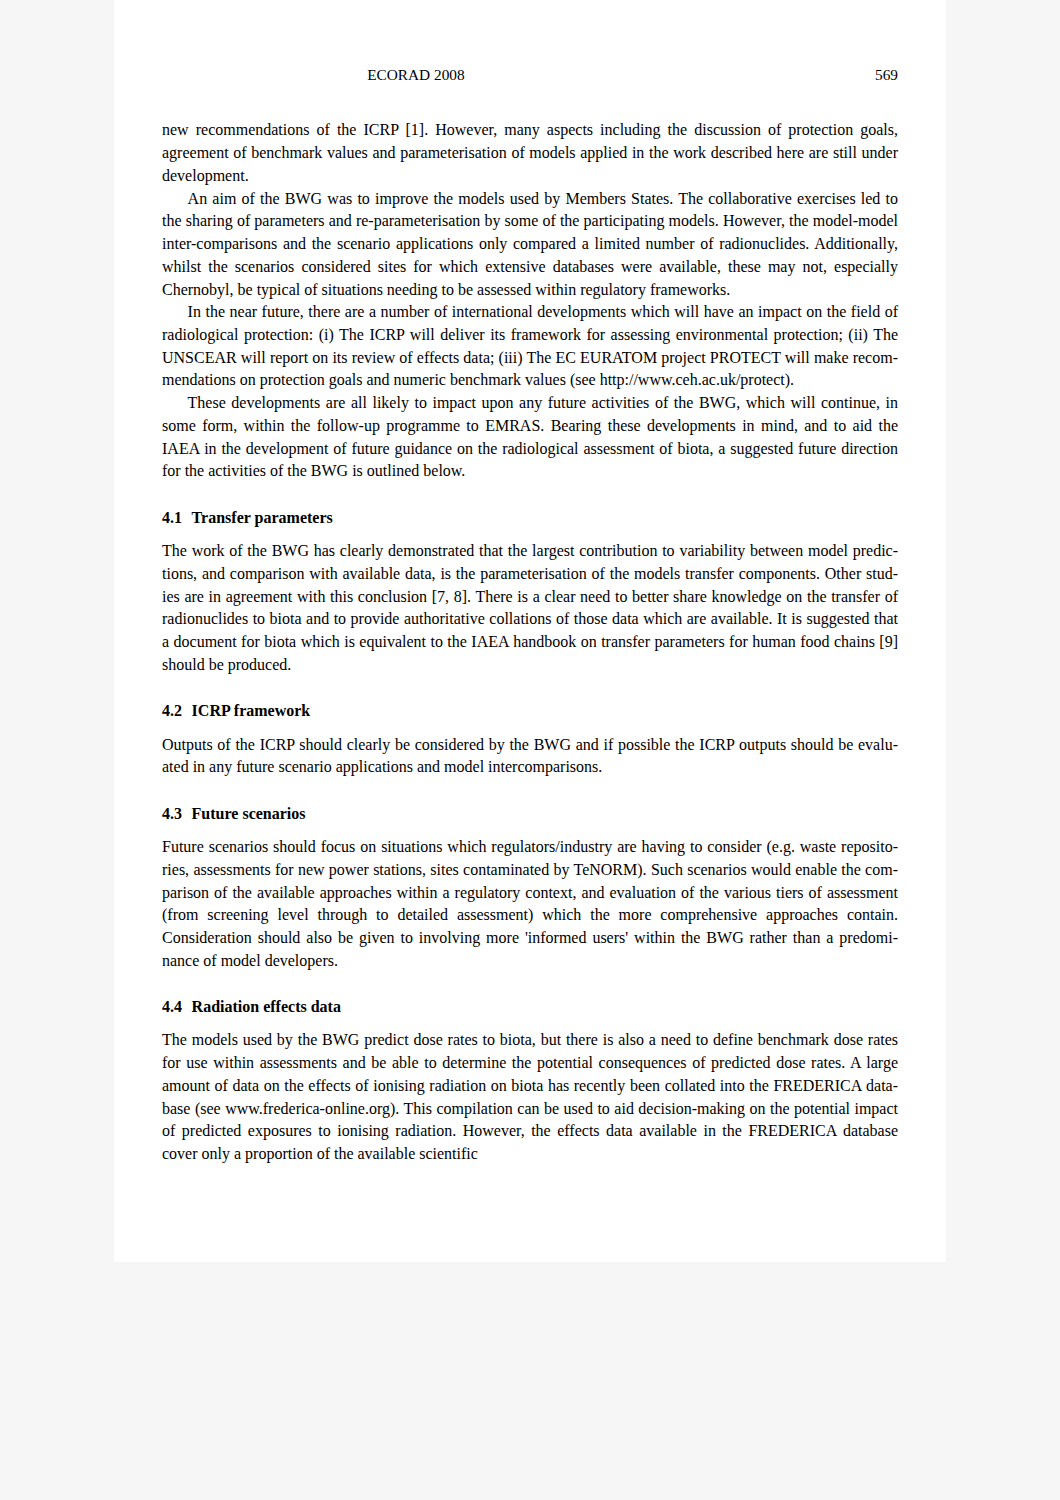ECORAD 2008 569
new recommendations of the ICRP [1]. However, many aspects including the discussion of protection goals, agreement of benchmark values and parameterisation of models applied in the work described here are still under development.
An aim of the BWG was to improve the models used by Members States. The collaborative exercises led to the sharing of parameters and re-parameterisation by some of the participating models. However, the model-model inter-comparisons and the scenario applications only compared a limited number of radionuclides. Additionally, whilst the scenarios considered sites for which extensive databases were available, these may not, especially Chernobyl, be typical of situations needing to be assessed within regulatory frameworks.
In the near future, there are a number of international developments which will have an impact on the field of radiological protection: (i) The ICRP will deliver its framework for assessing environmental protection; (ii) The UNSCEAR will report on its review of effects data; (iii) The EC EURATOM project PROTECT will make recommendations on protection goals and numeric benchmark values (see http://www.ceh.ac.uk/protect).
These developments are all likely to impact upon any future activities of the BWG, which will continue, in some form, within the follow-up programme to EMRAS. Bearing these developments in mind, and to aid the IAEA in the development of future guidance on the radiological assessment of biota, a suggested future direction for the activities of the BWG is outlined below.
4.1 Transfer parameters
The work of the BWG has clearly demonstrated that the largest contribution to variability between model predictions, and comparison with available data, is the parameterisation of the models transfer components. Other studies are in agreement with this conclusion [7, 8]. There is a clear need to better share knowledge on the transfer of radionuclides to biota and to provide authoritative collations of those data which are available. It is suggested that a document for biota which is equivalent to the IAEA handbook on transfer parameters for human food chains [9] should be produced.
4.2 ICRP framework
Outputs of the ICRP should clearly be considered by the BWG and if possible the ICRP outputs should be evaluated in any future scenario applications and model intercomparisons.
4.3 Future scenarios
Future scenarios should focus on situations which regulators/industry are having to consider (e.g. waste repositories, assessments for new power stations, sites contaminated by TeNORM). Such scenarios would enable the comparison of the available approaches within a regulatory context, and evaluation of the various tiers of assessment (from screening level through to detailed assessment) which the more comprehensive approaches contain. Consideration should also be given to involving more 'informed users' within the BWG rather than a predominance of model developers.
4.4 Radiation effects data
The models used by the BWG predict dose rates to biota, but there is also a need to define benchmark dose rates for use within assessments and be able to determine the potential consequences of predicted dose rates. A large amount of data on the effects of ionising radiation on biota has recently been collated into the FREDERICA database (see www.frederica-online.org). This compilation can be used to aid decision-making on the potential impact of predicted exposures to ionising radiation. However, the effects data available in the FREDERICA database cover only a proportion of the available scientific